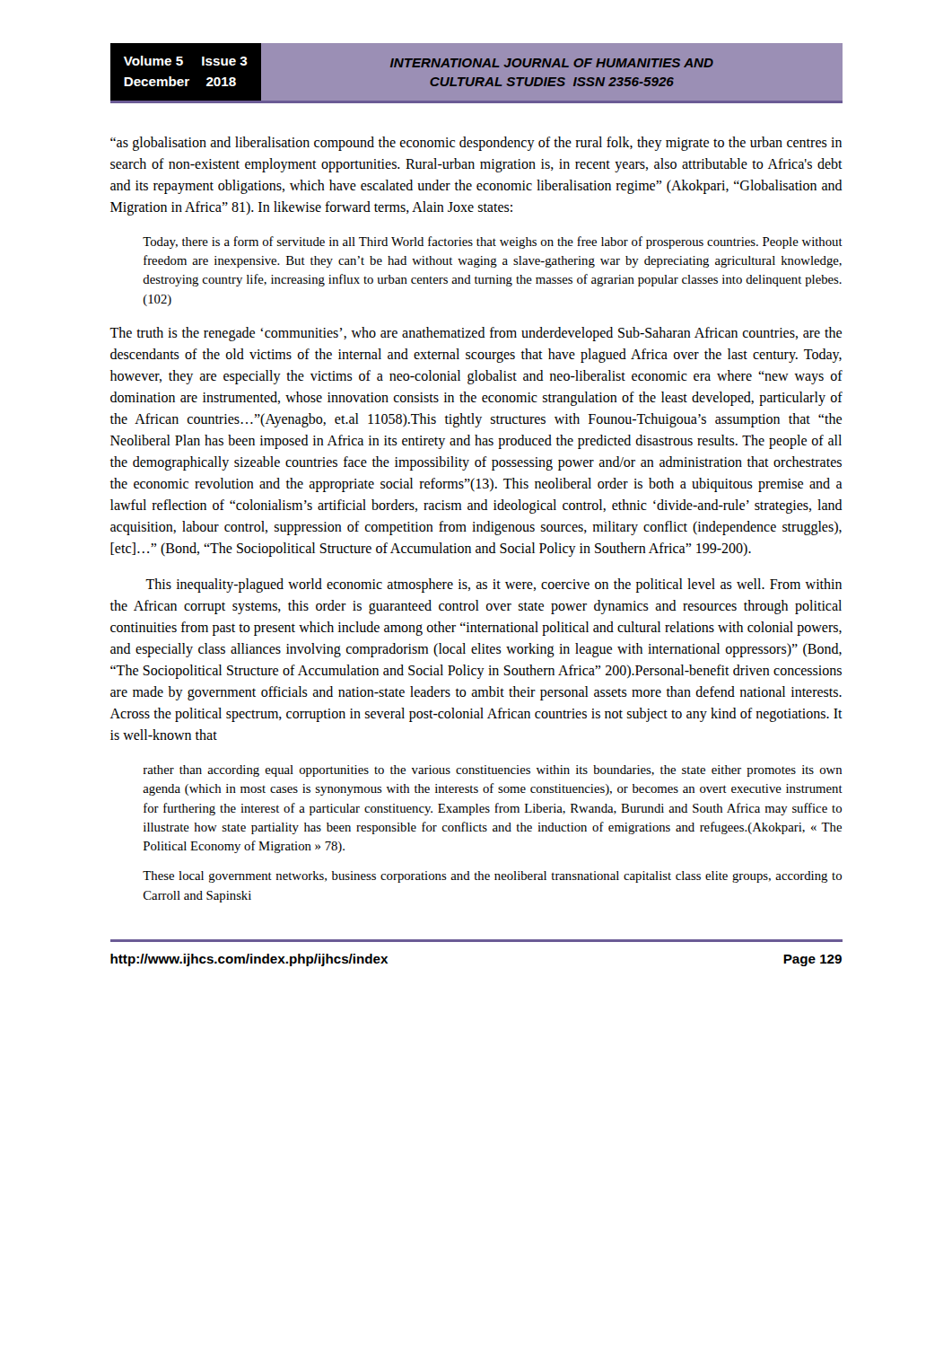Volume 5 Issue 3
December 2018
INTERNATIONAL JOURNAL OF HUMANITIES AND CULTURAL STUDIES ISSN 2356-5926
“as globalisation and liberalisation compound the economic despondency of the rural folk, they migrate to the urban centres in search of non-existent employment opportunities. Rural-urban migration is, in recent years, also attributable to Africa's debt and its repayment obligations, which have escalated under the economic liberalisation regime” (Akokpari, “Globalisation and Migration in Africa” 81). In likewise forward terms, Alain Joxe states:
Today, there is a form of servitude in all Third World factories that weighs on the free labor of prosperous countries. People without freedom are inexpensive. But they can’t be had without waging a slave-gathering war by depreciating agricultural knowledge, destroying country life, increasing influx to urban centers and turning the masses of agrarian popular classes into delinquent plebes. (102)
The truth is the renegade ‘communities’, who are anathematized from underdeveloped Sub-Saharan African countries, are the descendants of the old victims of the internal and external scourges that have plagued Africa over the last century. Today, however, they are especially the victims of a neo-colonial globalist and neo-liberalist economic era where “new ways of domination are instrumented, whose innovation consists in the economic strangulation of the least developed, particularly of the African countries…”(Ayenagbo, et.al 11058).This tightly structures with Founou-Tchuigoua’s assumption that “the Neoliberal Plan has been imposed in Africa in its entirety and has produced the predicted disastrous results. The people of all the demographically sizeable countries face the impossibility of possessing power and/or an administration that orchestrates the economic revolution and the appropriate social reforms”(13). This neoliberal order is both a ubiquitous premise and a lawful reflection of “colonialism’s artificial borders, racism and ideological control, ethnic ‘divide-and-rule’ strategies, land acquisition, labour control, suppression of competition from indigenous sources, military conflict (independence struggles), [etc]…” (Bond, “The Sociopolitical Structure of Accumulation and Social Policy in Southern Africa” 199-200).
This inequality-plagued world economic atmosphere is, as it were, coercive on the political level as well. From within the African corrupt systems, this order is guaranteed control over state power dynamics and resources through political continuities from past to present which include among other “international political and cultural relations with colonial powers, and especially class alliances involving compradorism (local elites working in league with international oppressors)” (Bond, “The Sociopolitical Structure of Accumulation and Social Policy in Southern Africa” 200).Personal-benefit driven concessions are made by government officials and nation-state leaders to ambit their personal assets more than defend national interests. Across the political spectrum, corruption in several post-colonial African countries is not subject to any kind of negotiations. It is well-known that
rather than according equal opportunities to the various constituencies within its boundaries, the state either promotes its own agenda (which in most cases is synonymous with the interests of some constituencies), or becomes an overt executive instrument for furthering the interest of a particular constituency. Examples from Liberia, Rwanda, Burundi and South Africa may suffice to illustrate how state partiality has been responsible for conflicts and the induction of emigrations and refugees.(Akokpari, « The Political Economy of Migration » 78).
These local government networks, business corporations and the neoliberal transnational capitalist class elite groups, according to Carroll and Sapinski
http://www.ijhcs.com/index.php/ijhcs/index Page 129